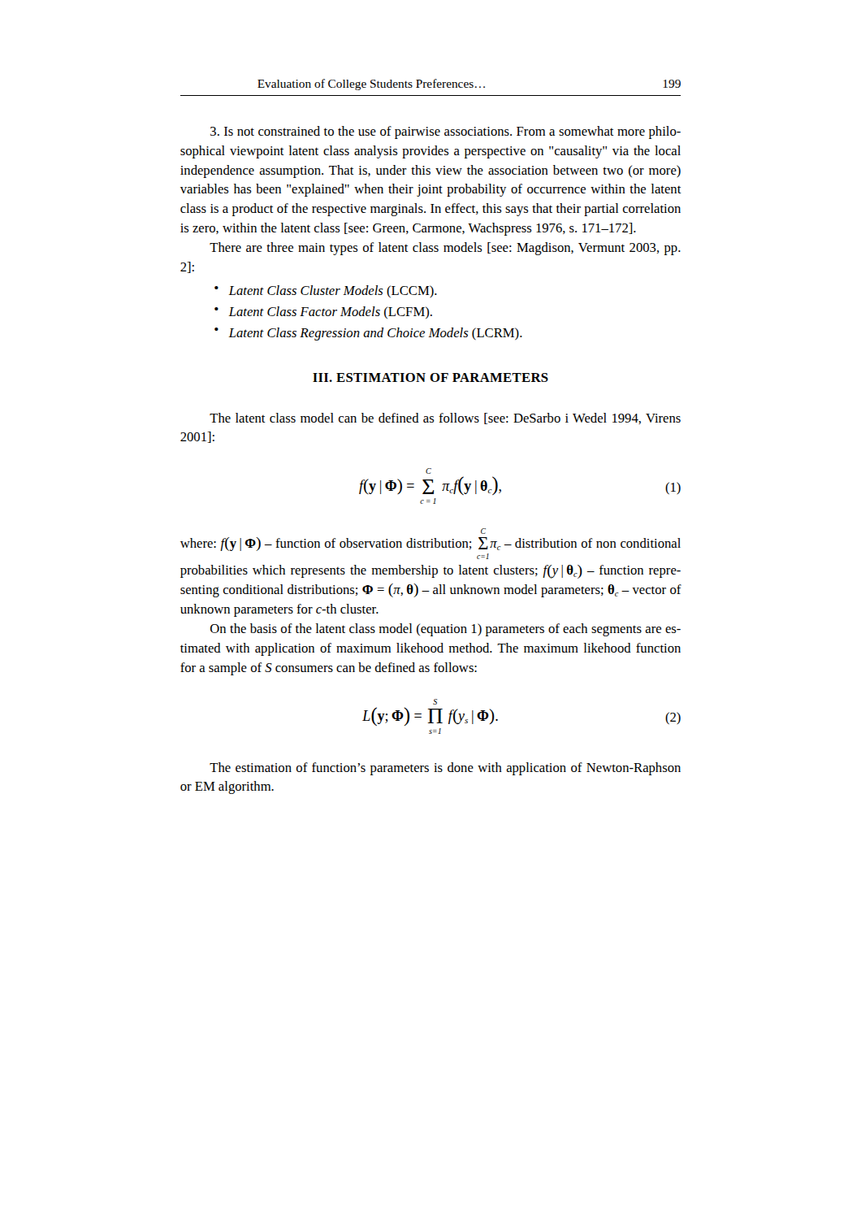Evaluation of College Students Preferences… 199
3. Is not constrained to the use of pairwise associations. From a somewhat more philosophical viewpoint latent class analysis provides a perspective on "causality" via the local independence assumption. That is, under this view the association between two (or more) variables has been "explained" when their joint probability of occurrence within the latent class is a product of the respective marginals. In effect, this says that their partial correlation is zero, within the latent class [see: Green, Carmone, Wachspress 1976, s. 171–172].
There are three main types of latent class models [see: Magdison, Vermunt 2003, pp. 2]:
Latent Class Cluster Models (LCCM).
Latent Class Factor Models (LCFM).
Latent Class Regression and Choice Models (LCRM).
III. ESTIMATION OF PARAMETERS
The latent class model can be defined as follows [see: DeSarbo i Wedel 1994, Virens 2001]:
f(y | Φ) = C Σ c = 1 πcf(y | θc), (1)
where: f(y | Φ) – function of observation distribution; CΣc=1 πc – distribution of non conditional probabilities which represents the membership to latent clusters; f(y | θc) – function representing conditional distributions; Φ = (π, θ) – all unknown model parameters; θc – vector of unknown parameters for c-th cluster.
On the basis of the latent class model (equation 1) parameters of each segments are estimated with application of maximum likehood method. The maximum likehood function for a sample of S consumers can be defined as follows:
L(y; Φ) = S Π s=1 f(ys | Φ). (2)
The estimation of function’s parameters is done with application of Newton-Raphson or EM algorithm.